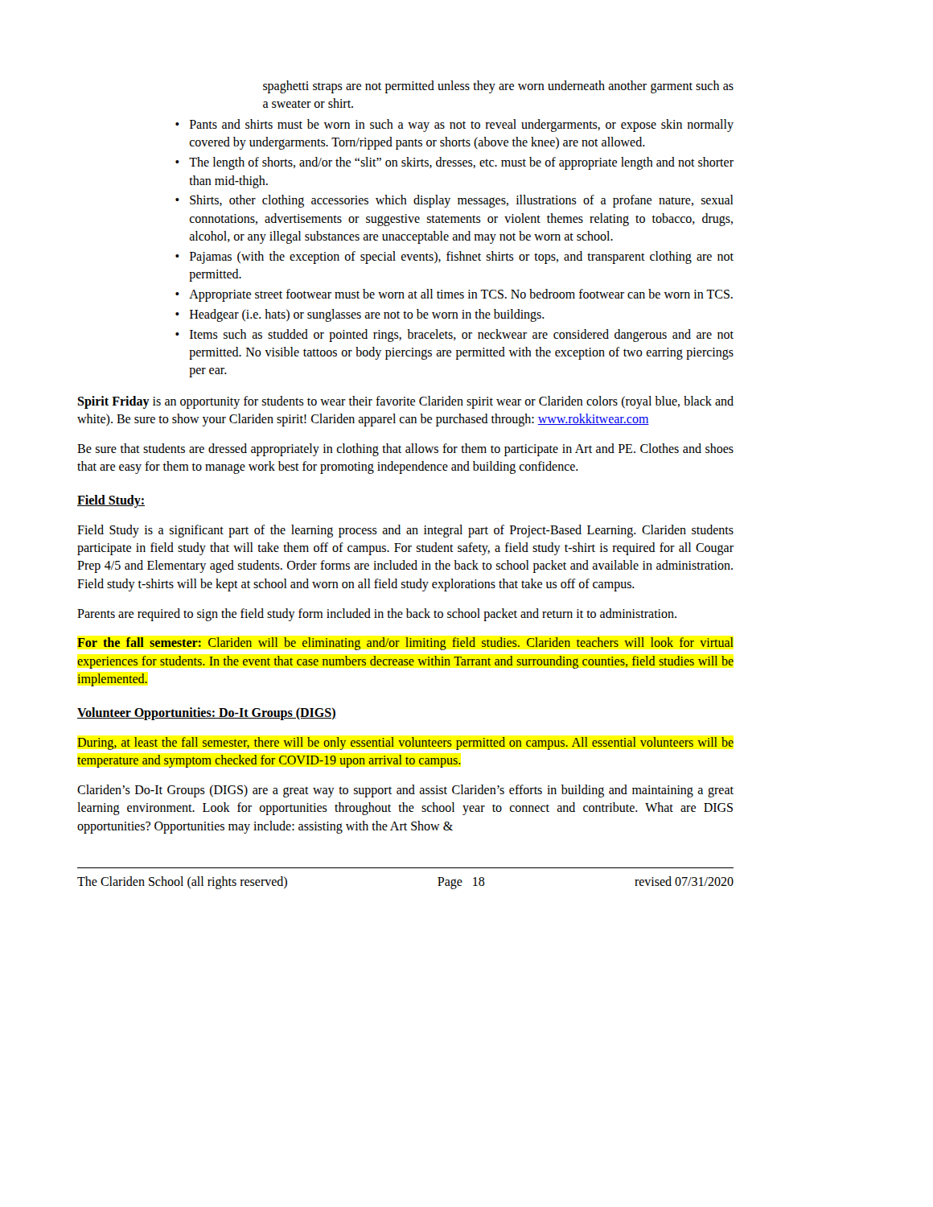spaghetti straps are not permitted unless they are worn underneath another garment such as a sweater or shirt.
Pants and shirts must be worn in such a way as not to reveal undergarments, or expose skin normally covered by undergarments. Torn/ripped pants or shorts (above the knee) are not allowed.
The length of shorts, and/or the “slit” on skirts, dresses, etc. must be of appropriate length and not shorter than mid-thigh.
Shirts, other clothing accessories which display messages, illustrations of a profane nature, sexual connotations, advertisements or suggestive statements or violent themes relating to tobacco, drugs, alcohol, or any illegal substances are unacceptable and may not be worn at school.
Pajamas (with the exception of special events), fishnet shirts or tops, and transparent clothing are not permitted.
Appropriate street footwear must be worn at all times in TCS. No bedroom footwear can be worn in TCS.
Headgear (i.e. hats) or sunglasses are not to be worn in the buildings.
Items such as studded or pointed rings, bracelets, or neckwear are considered dangerous and are not permitted. No visible tattoos or body piercings are permitted with the exception of two earring piercings per ear.
Spirit Friday is an opportunity for students to wear their favorite Clariden spirit wear or Clariden colors (royal blue, black and white). Be sure to show your Clariden spirit! Clariden apparel can be purchased through: www.rokkitwear.com
Be sure that students are dressed appropriately in clothing that allows for them to participate in Art and PE. Clothes and shoes that are easy for them to manage work best for promoting independence and building confidence.
Field Study:
Field Study is a significant part of the learning process and an integral part of Project-Based Learning. Clariden students participate in field study that will take them off of campus. For student safety, a field study t-shirt is required for all Cougar Prep 4/5 and Elementary aged students. Order forms are included in the back to school packet and available in administration. Field study t-shirts will be kept at school and worn on all field study explorations that take us off of campus.
Parents are required to sign the field study form included in the back to school packet and return it to administration.
For the fall semester: Clariden will be eliminating and/or limiting field studies. Clariden teachers will look for virtual experiences for students. In the event that case numbers decrease within Tarrant and surrounding counties, field studies will be implemented.
Volunteer Opportunities: Do-It Groups (DIGS)
During, at least the fall semester, there will be only essential volunteers permitted on campus. All essential volunteers will be temperature and symptom checked for COVID-19 upon arrival to campus.
Clariden’s Do-It Groups (DIGS) are a great way to support and assist Clariden’s efforts in building and maintaining a great learning environment. Look for opportunities throughout the school year to connect and contribute. What are DIGS opportunities? Opportunities may include: assisting with the Art Show &
The Clariden School (all rights reserved) Page 18 revised 07/31/2020